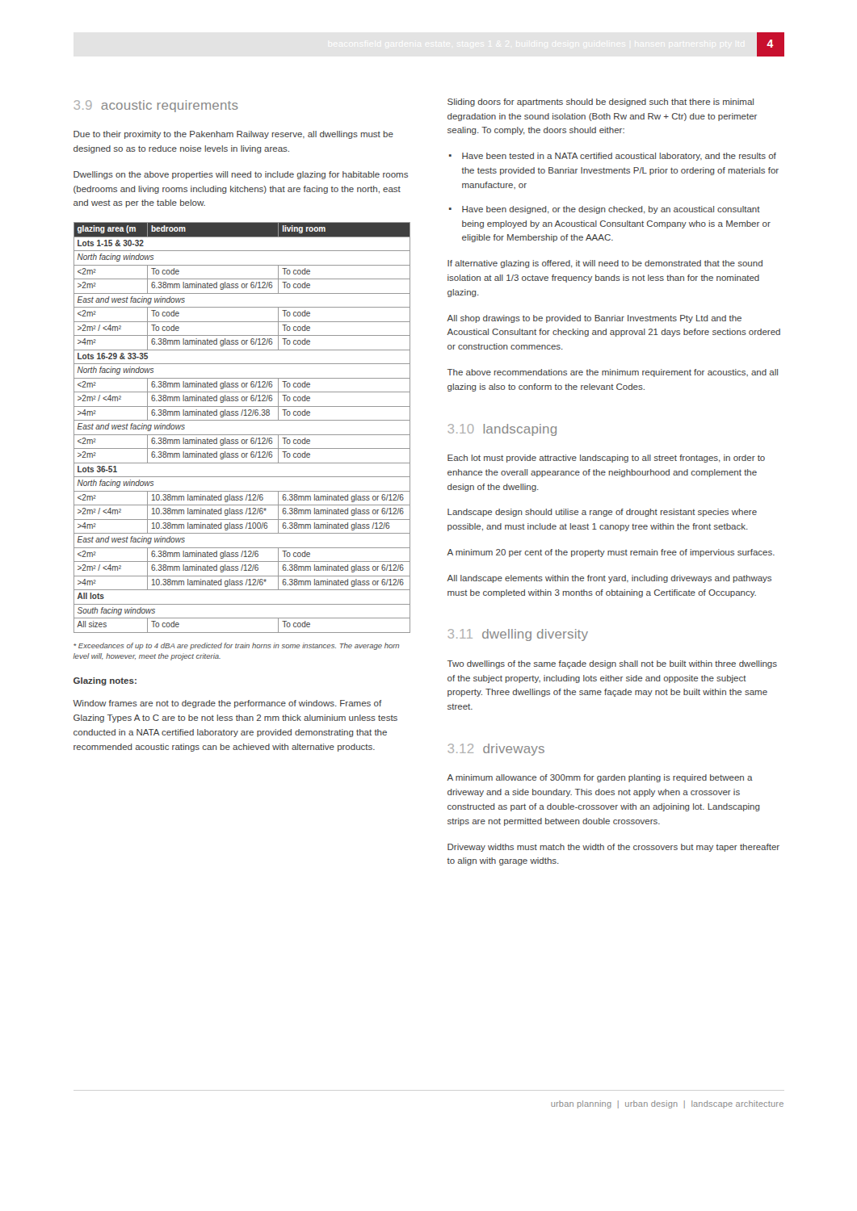beaconsfield gardenia estate, stages 1 & 2, building design guidelines | hansen partnership pty ltd
4
3.9acoustic requirements
Due to their proximity to the Pakenham Railway reserve, all dwellings must be designed so as to reduce noise levels in living areas.
Dwellings on the above properties will need to include glazing for habitable rooms (bedrooms and living rooms including kitchens) that are facing to the north, east and west as per the table below.
| glazing area (m | bedroom | living room |
| --- | --- | --- |
| Lots 1-15 & 30-32 |
| North facing windows |
| <2m² | To code | To code |
| >2m² | 6.38mm laminated glass or 6/12/6 | To code |
| East and west facing windows |
| <2m² | To code | To code |
| >2m² / <4m² | To code | To code |
| >4m² | 6.38mm laminated glass or 6/12/6 | To code |
| Lots 16-29 & 33-35 |
| North facing windows |
| <2m² | 6.38mm laminated glass or 6/12/6 | To code |
| >2m² / <4m² | 6.38mm laminated glass or 6/12/6 | To code |
| >4m² | 6.38mm laminated glass /12/6.38 | To code |
| East and west facing windows |
| <2m² | 6.38mm laminated glass or 6/12/6 | To code |
| >2m² | 6.38mm laminated glass or 6/12/6 | To code |
| Lots 36-51 |
| North facing windows |
| <2m² | 10.38mm laminated glass /12/6 | 6.38mm laminated glass or 6/12/6 |
| >2m² / <4m² | 10.38mm laminated glass /12/6* | 6.38mm laminated glass or 6/12/6 |
| >4m² | 10.38mm laminated glass /100/6 | 6.38mm laminated glass /12/6 |
| East and west facing windows |
| <2m² | 6.38mm laminated glass /12/6 | To code |
| >2m² / <4m² | 6.38mm laminated glass /12/6 | 6.38mm laminated glass or 6/12/6 |
| >4m² | 10.38mm laminated glass /12/6* | 6.38mm laminated glass or 6/12/6 |
| All lots |
| South facing windows |
| All sizes | To code | To code |
* Exceedances of up to 4 dBA are predicted for train horns in some instances. The average horn level will, however, meet the project criteria.
Glazing notes:
Window frames are not to degrade the performance of windows. Frames of Glazing Types A to C are to be not less than 2 mm thick aluminium unless tests conducted in a NATA certified laboratory are provided demonstrating that the recommended acoustic ratings can be achieved with alternative products.
Sliding doors for apartments should be designed such that there is minimal degradation in the sound isolation (Both Rw and Rw + Ctr) due to perimeter sealing. To comply, the doors should either:
Have been tested in a NATA certified acoustical laboratory, and the results of the tests provided to Banriar Investments P/L prior to ordering of materials for manufacture, or
Have been designed, or the design checked, by an acoustical consultant being employed by an Acoustical Consultant Company who is a Member or eligible for Membership of the AAAC.
If alternative glazing is offered, it will need to be demonstrated that the sound isolation at all 1/3 octave frequency bands is not less than for the nominated glazing.
All shop drawings to be provided to Banriar Investments Pty Ltd and the Acoustical Consultant for checking and approval 21 days before sections ordered or construction commences.
The above recommendations are the minimum requirement for acoustics, and all glazing is also to conform to the relevant Codes.
3.10landscaping
Each lot must provide attractive landscaping to all street frontages, in order to enhance the overall appearance of the neighbourhood and complement the design of the dwelling.
Landscape design should utilise a range of drought resistant species where possible, and must include at least 1 canopy tree within the front setback.
A minimum 20 per cent of the property must remain free of impervious surfaces.
All landscape elements within the front yard, including driveways and pathways must be completed within 3 months of obtaining a Certificate of Occupancy.
3.11dwelling diversity
Two dwellings of the same façade design shall not be built within three dwellings of the subject property, including lots either side and opposite the subject property. Three dwellings of the same façade may not be built within the same street.
3.12driveways
A minimum allowance of 300mm for garden planting is required between a driveway and a side boundary. This does not apply when a crossover is constructed as part of a double-crossover with an adjoining lot. Landscaping strips are not permitted between double crossovers.
Driveway widths must match the width of the crossovers but may taper thereafter to align with garage widths.
urban planning | urban design | landscape architecture